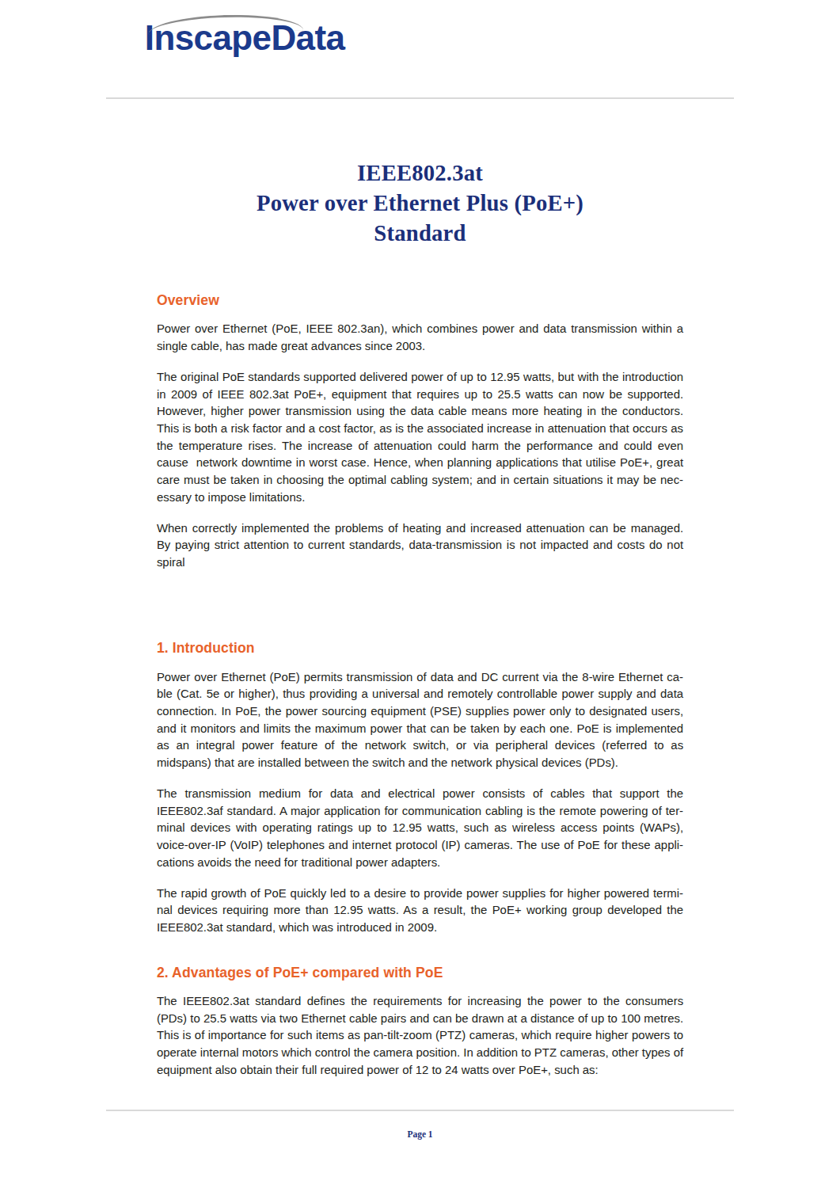InscapeData
IEEE802.3at
Power over Ethernet Plus (PoE+)
Standard
Overview
Power over Ethernet (PoE, IEEE 802.3an), which combines power and data transmission within a single cable, has made great advances since 2003.
The original PoE standards supported delivered power of up to 12.95 watts, but with the introduction in 2009 of IEEE 802.3at PoE+, equipment that requires up to 25.5 watts can now be supported. However, higher power transmission using the data cable means more heating in the conductors. This is both a risk factor and a cost factor, as is the associated increase in attenuation that occurs as the temperature rises. The increase of attenuation could harm the performance and could even cause network downtime in worst case. Hence, when planning applications that utilise PoE+, great care must be taken in choosing the optimal cabling system; and in certain situations it may be necessary to impose limitations.
When correctly implemented the problems of heating and increased attenuation can be managed. By paying strict attention to current standards, data-transmission is not impacted and costs do not spiral
1. Introduction
Power over Ethernet (PoE) permits transmission of data and DC current via the 8-wire Ethernet cable (Cat. 5e or higher), thus providing a universal and remotely controllable power supply and data connection. In PoE, the power sourcing equipment (PSE) supplies power only to designated users, and it monitors and limits the maximum power that can be taken by each one. PoE is implemented as an integral power feature of the network switch, or via peripheral devices (referred to as midspans) that are installed between the switch and the network physical devices (PDs).
The transmission medium for data and electrical power consists of cables that support the IEEE802.3af standard. A major application for communication cabling is the remote powering of terminal devices with operating ratings up to 12.95 watts, such as wireless access points (WAPs), voice-over-IP (VoIP) telephones and internet protocol (IP) cameras. The use of PoE for these applications avoids the need for traditional power adapters.
The rapid growth of PoE quickly led to a desire to provide power supplies for higher powered terminal devices requiring more than 12.95 watts. As a result, the PoE+ working group developed the IEEE802.3at standard, which was introduced in 2009.
2. Advantages of PoE+ compared with PoE
The IEEE802.3at standard defines the requirements for increasing the power to the consumers (PDs) to 25.5 watts via two Ethernet cable pairs and can be drawn at a distance of up to 100 metres. This is of importance for such items as pan-tilt-zoom (PTZ) cameras, which require higher powers to operate internal motors which control the camera position. In addition to PTZ cameras, other types of equipment also obtain their full required power of 12 to 24 watts over PoE+, such as:
Page 1